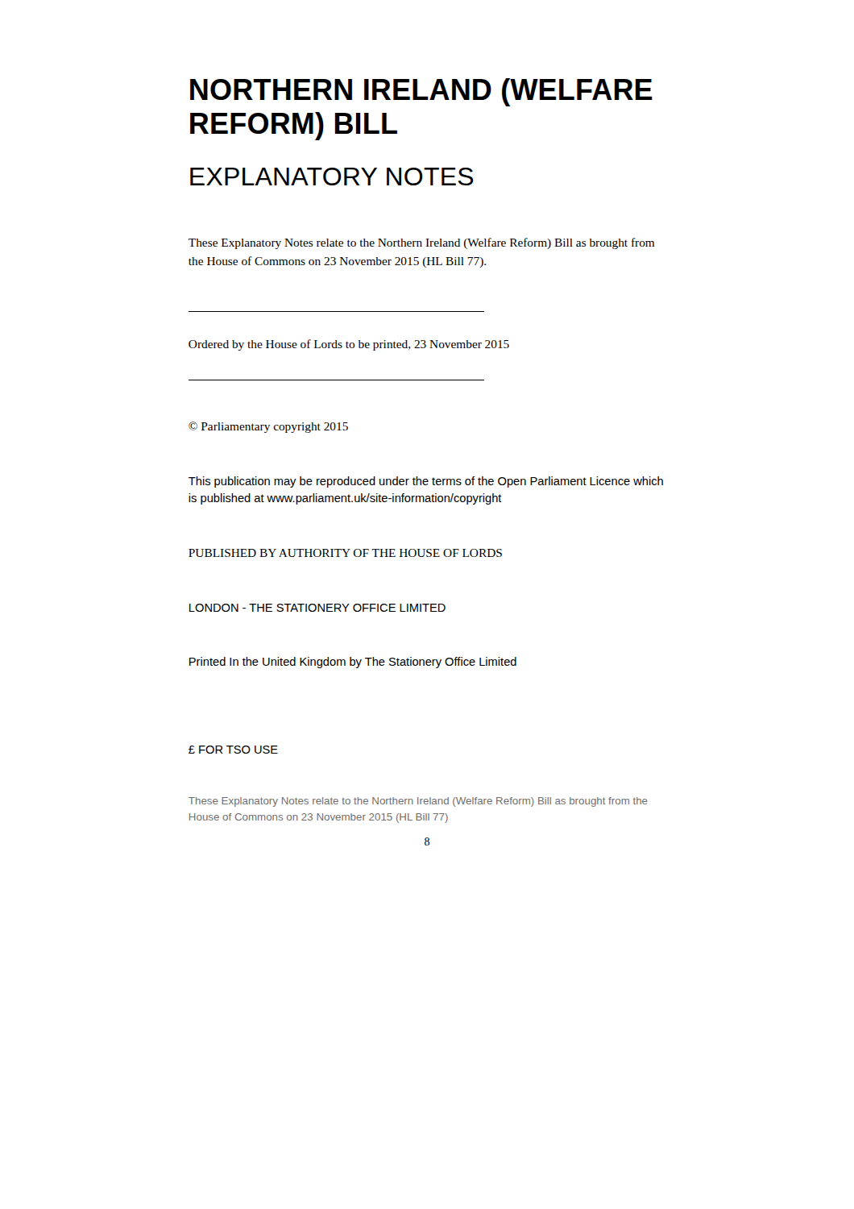NORTHERN IRELAND (WELFARE REFORM) BILL
EXPLANATORY NOTES
These Explanatory Notes relate to the Northern Ireland (Welfare Reform) Bill as brought from the House of Commons on 23 November 2015 (HL Bill 77).
Ordered by the House of Lords to be printed, 23 November 2015
© Parliamentary copyright 2015
This publication may be reproduced under the terms of the Open Parliament Licence which is published at www.parliament.uk/site-information/copyright
PUBLISHED BY AUTHORITY OF THE HOUSE OF LORDS
LONDON - THE STATIONERY OFFICE LIMITED
Printed In the United Kingdom by The Stationery Office Limited
£ FOR TSO USE
These Explanatory Notes relate to the Northern Ireland (Welfare Reform) Bill as brought from the House of Commons on 23 November 2015 (HL Bill 77)
8